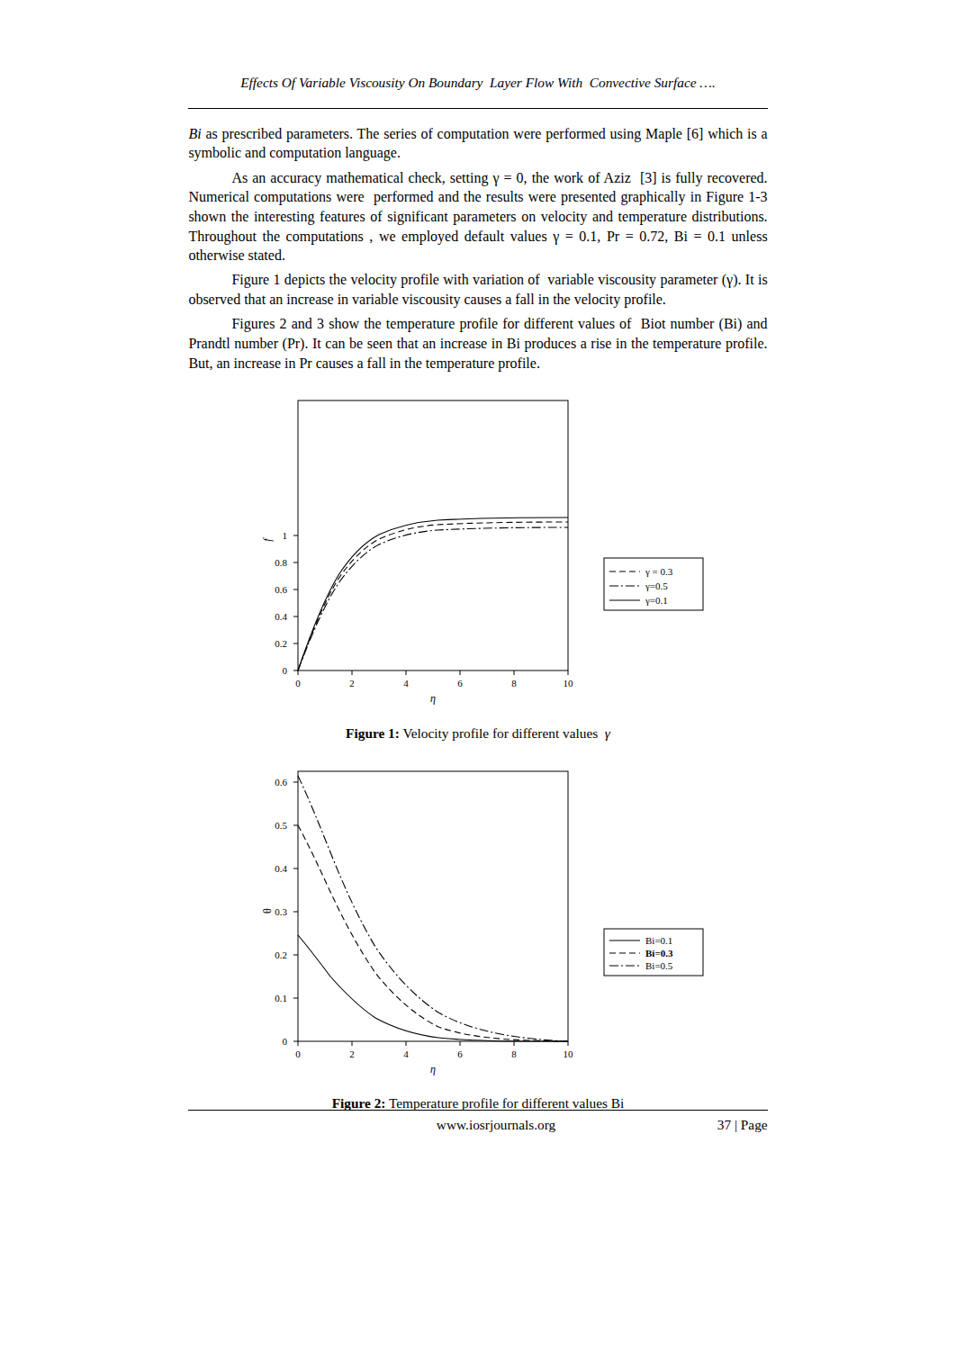Effects Of Variable Viscousity On Boundary Layer Flow With Convective Surface ….
Bi as prescribed parameters. The series of computation were performed using Maple [6] which is a symbolic and computation language.
As an accuracy mathematical check, setting γ = 0, the work of Aziz [3] is fully recovered. Numerical computations were performed and the results were presented graphically in Figure 1-3 shown the interesting features of significant parameters on velocity and temperature distributions. Throughout the computations , we employed default values γ = 0.1, Pr = 0.72, Bi = 0.1 unless otherwise stated.
Figure 1 depicts the velocity profile with variation of variable viscousity parameter (γ). It is observed that an increase in variable viscousity causes a fall in the velocity profile.
Figures 2 and 3 show the temperature profile for different values of Biot number (Bi) and Prandtl number (Pr). It can be seen that an increase in Bi produces a rise in the temperature profile. But, an increase in Pr causes a fall in the temperature profile.
0 0.2 0.4 0.6 0.8 1 0 2 4 6 8 10 η f γ = 0.3 γ=0.5 γ=0.1
Figure 1: Velocity profile for different values γ
0 0.1 0.2 0.3 0.4 0.5 0.6 0 2 4 6 8 10 η θ Bi=0.1 Bi=0.3 Bi=0.5
Figure 2: Temperature profile for different values Bi
www.iosrjournals.org
37 | Page